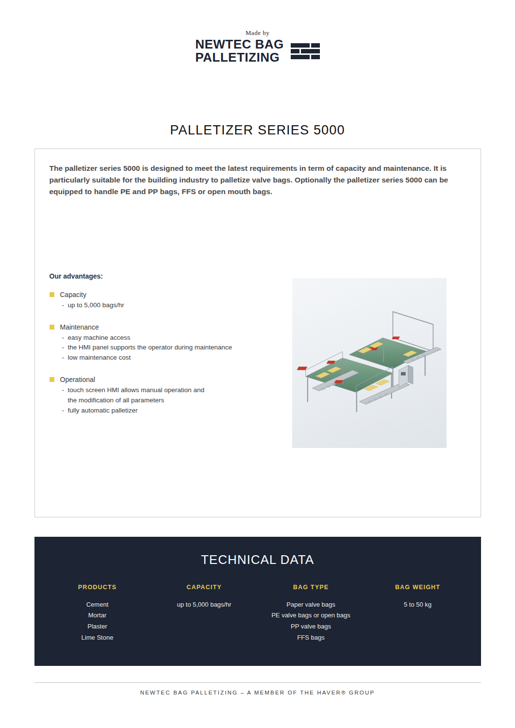Made by
NEWTEC BAG
PALLETIZING
PALLETIZER SERIES 5000
The palletizer series 5000 is designed to meet the latest requirements in term of capacity and maintenance. It is particularly suitable for the building industry to palletize valve bags. Optionally the palletizer series 5000 can be equipped to handle PE and PP bags, FFS or open mouth bags.
Our advantages:
Capacity
up to 5,000 bags/hr
Maintenance
easy machine access
the HMI panel supports the operator during maintenance
low maintenance cost
Operational
touch screen HMI allows manual operation and
the modification of all parameters
fully automatic palletizer
Palletizer Series 5000 machine rendering
TECHNICAL DATA
PRODUCTS
Cement
Mortar
Plaster
Lime Stone
CAPACITY
up to 5,000 bags/hr
BAG TYPE
Paper valve bags
PE valve bags or open bags
PP valve bags
FFS bags
BAG WEIGHT
5 to 50 kg
NEWTEC BAG PALLETIZING – A MEMBER OF THE HAVER® GROUP